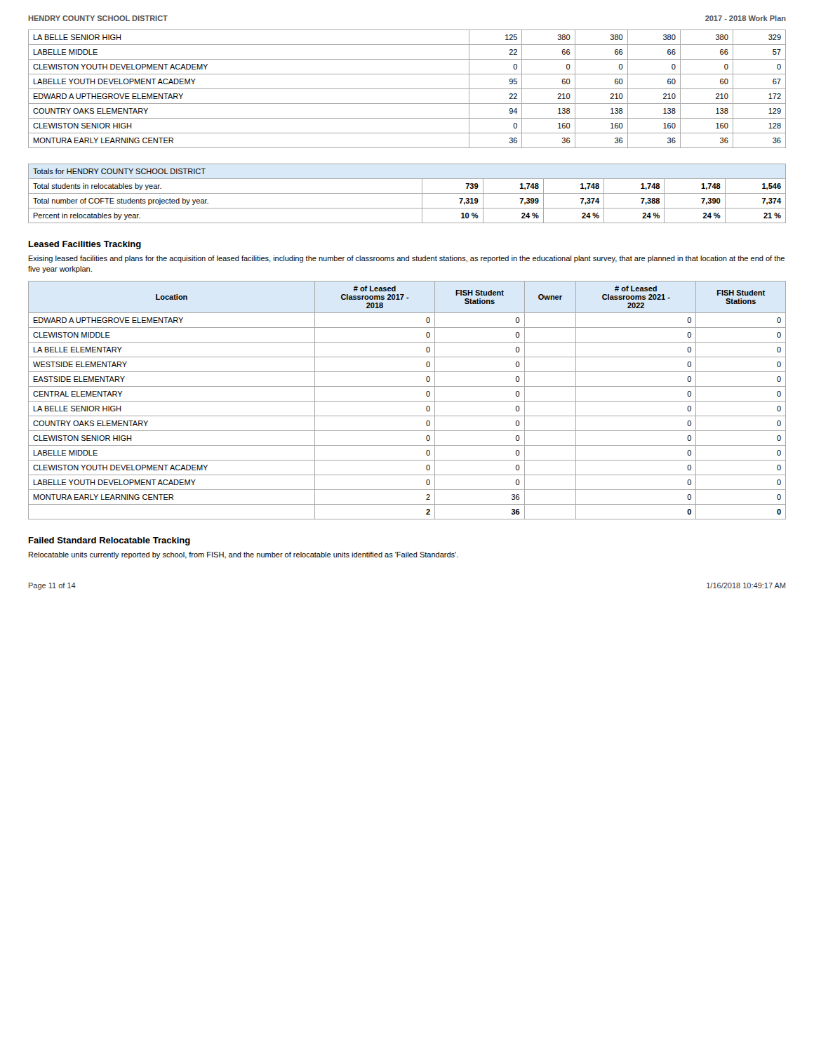HENDRY COUNTY SCHOOL DISTRICT 2017 - 2018 Work Plan
| LA BELLE SENIOR HIGH | 125 | 380 | 380 | 380 | 380 | 329 |
| LABELLE MIDDLE | 22 | 66 | 66 | 66 | 66 | 57 |
| CLEWISTON YOUTH DEVELOPMENT ACADEMY | 0 | 0 | 0 | 0 | 0 | 0 |
| LABELLE YOUTH DEVELOPMENT ACADEMY | 95 | 60 | 60 | 60 | 60 | 67 |
| EDWARD A UPTHEGROVE ELEMENTARY | 22 | 210 | 210 | 210 | 210 | 172 |
| COUNTRY OAKS ELEMENTARY | 94 | 138 | 138 | 138 | 138 | 129 |
| CLEWISTON SENIOR HIGH | 0 | 160 | 160 | 160 | 160 | 128 |
| MONTURA EARLY LEARNING CENTER | 36 | 36 | 36 | 36 | 36 | 36 |
| Totals for HENDRY COUNTY SCHOOL DISTRICT |
| Total students in relocatables by year. | 739 | 1,748 | 1,748 | 1,748 | 1,748 | 1,546 |
| Total number of COFTE students projected by year. | 7,319 | 7,399 | 7,374 | 7,388 | 7,390 | 7,374 |
| Percent in relocatables by year. | 10 % | 24 % | 24 % | 24 % | 24 % | 21 % |
Leased Facilities Tracking
Exising leased facilities and plans for the acquisition of leased facilities, including the number of classrooms and student stations, as reported in the educational plant survey, that are planned in that location at the end of the five year workplan.
| Location | # of Leased Classrooms 2017 - 2018 | FISH Student Stations | Owner | # of Leased Classrooms 2021 - 2022 | FISH Student Stations |
| --- | --- | --- | --- | --- | --- |
| EDWARD A UPTHEGROVE ELEMENTARY | 0 | 0 | | 0 | 0 |
| CLEWISTON MIDDLE | 0 | 0 | | 0 | 0 |
| LA BELLE ELEMENTARY | 0 | 0 | | 0 | 0 |
| WESTSIDE ELEMENTARY | 0 | 0 | | 0 | 0 |
| EASTSIDE ELEMENTARY | 0 | 0 | | 0 | 0 |
| CENTRAL ELEMENTARY | 0 | 0 | | 0 | 0 |
| LA BELLE SENIOR HIGH | 0 | 0 | | 0 | 0 |
| COUNTRY OAKS ELEMENTARY | 0 | 0 | | 0 | 0 |
| CLEWISTON SENIOR HIGH | 0 | 0 | | 0 | 0 |
| LABELLE MIDDLE | 0 | 0 | | 0 | 0 |
| CLEWISTON YOUTH DEVELOPMENT ACADEMY | 0 | 0 | | 0 | 0 |
| LABELLE YOUTH DEVELOPMENT ACADEMY | 0 | 0 | | 0 | 0 |
| MONTURA EARLY LEARNING CENTER | 2 | 36 | | 0 | 0 |
| | 2 | 36 | | 0 | 0 |
Failed Standard Relocatable Tracking
Relocatable units currently reported by school, from FISH, and the number of relocatable units identified as 'Failed Standards'.
Page 11 of 14 1/16/2018 10:49:17 AM